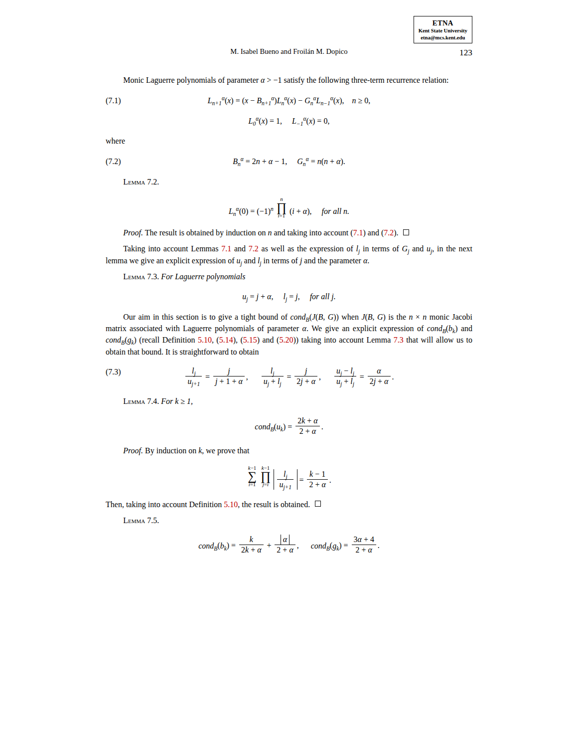ETNA
Kent State University
etna@mcs.kent.edu
M. Isabel Bueno and Froilán M. Dopico 123
Monic Laguerre polynomials of parameter α > −1 satisfy the following three-term recurrence relation:
(7.1) Ln+1α(x) = (x − Bn+1α)Lnα(x) − Gnα Ln−1α(x), n ≥ 0,
L0α(x) = 1, L−1α(x) = 0,
where
(7.2) Bnα = 2n + α − 1, Gnα = n(n + α).
Lemma 7.2.
Lnα(0) = (−1)n n∏i=1 (i + α), for all n.
Proof. The result is obtained by induction on n and taking into account (7.1) and (7.2).
Taking into account Lemmas 7.1 and 7.2 as well as the expression of lj in terms of Gj and uj, in the next lemma we give an explicit expression of uj and lj in terms of j and the parameter α.
Lemma 7.3. For Laguerre polynomials
uj = j + α, lj = j, for all j.
Our aim in this section is to give a tight bound of condB(J(B, G)) when J(B, G) is the n × n monic Jacobi matrix associated with Laguerre polynomials of parameter α. We give an explicit expression of condB(bk) and condB(gk) (recall Definition 5.10, (5.14), (5.15) and (5.20)) taking into account Lemma 7.3 that will allow us to obtain that bound. It is straightforward to obtain
(7.3) lj uj+1 = jj + 1 + α, lj uj + lj = j 2j + α, uj − lj uj + lj = α 2j + α.
Lemma 7.4. For k ≥ 1,
condB(uk) = 2k + α 2 + α.
Proof. By induction on k, we prove that
k−1∑i=1 k−1∏j=i lj uj+1 = k − 12 + α.
Then, taking into account Definition 5.10, the result is obtained.
Lemma 7.5.
condB(bk) = k 2k + α + α 2 + α, condB(gk) = 3α + 42 + α.